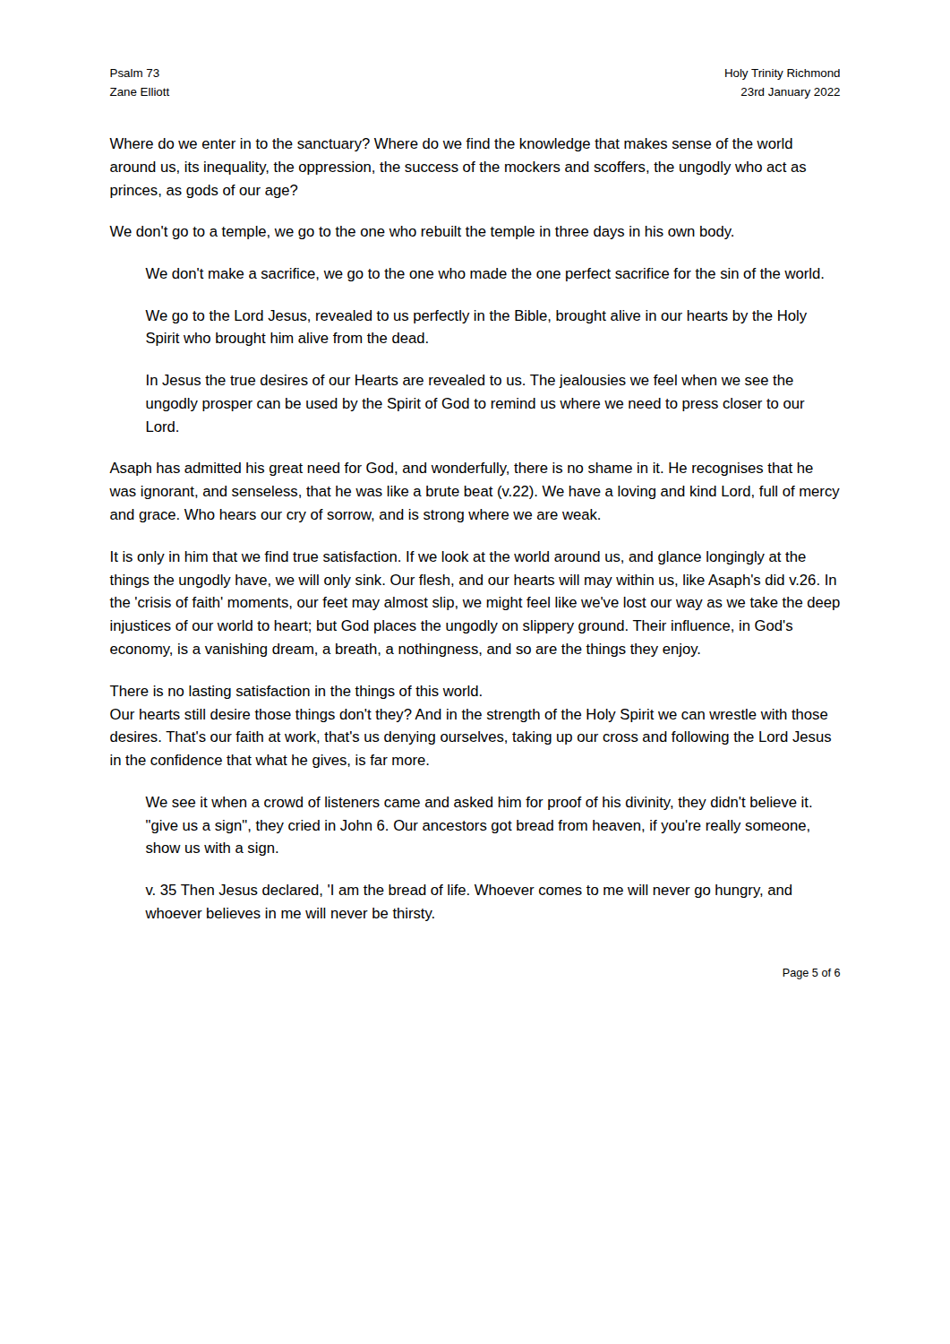Psalm 73 Zane Elliott
Holy Trinity Richmond 23rd January 2022
Where do we enter in to the sanctuary? Where do we find the knowledge that makes sense of the world around us, its inequality, the oppression, the success of the mockers and scoffers, the ungodly who act as princes, as gods of our age?
We don't go to a temple, we go to the one who rebuilt the temple in three days in his own body.
We don't make a sacrifice, we go to the one who made the one perfect sacrifice for the sin of the world.
We go to the Lord Jesus, revealed to us perfectly in the Bible, brought alive in our hearts by the Holy Spirit who brought him alive from the dead.
In Jesus the true desires of our Hearts are revealed to us. The jealousies we feel when we see the ungodly prosper can be used by the Spirit of God to remind us where we need to press closer to our Lord.
Asaph has admitted his great need for God, and wonderfully, there is no shame in it. He recognises that he was ignorant, and senseless, that he was like a brute beat (v.22). We have a loving and kind Lord, full of mercy and grace. Who hears our cry of sorrow, and is strong where we are weak.
It is only in him that we find true satisfaction. If we look at the world around us, and glance longingly at the things the ungodly have, we will only sink. Our flesh, and our hearts will may within us, like Asaph's did v.26. In the 'crisis of faith' moments, our feet may almost slip, we might feel like we've lost our way as we take the deep injustices of our world to heart; but God places the ungodly on slippery ground. Their influence, in God's economy, is a vanishing dream, a breath, a nothingness, and so are the things they enjoy.
There is no lasting satisfaction in the things of this world.
Our hearts still desire those things don't they? And in the strength of the Holy Spirit we can wrestle with those desires. That's our faith at work, that's us denying ourselves, taking up our cross and following the Lord Jesus in the confidence that what he gives, is far more.
We see it when a crowd of listeners came and asked him for proof of his divinity, they didn't believe it. "give us a sign", they cried in John 6. Our ancestors got bread from heaven, if you're really someone, show us with a sign.
v. 35 Then Jesus declared, 'I am the bread of life. Whoever comes to me will never go hungry, and whoever believes in me will never be thirsty.
Page 5 of 6